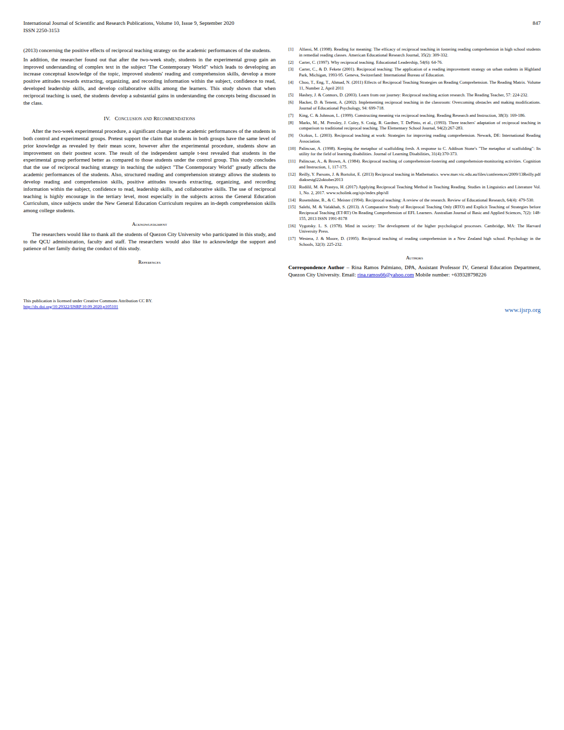International Journal of Scientific and Research Publications, Volume 10, Issue 9, September 2020
ISSN 2250-3153
847
(2013) concerning the positive effects of reciprocal teaching strategy on the academic performances of the students.
In addition, the researcher found out that after the two-week study, students in the experimental group gain an improved understanding of complex text in the subject 'The Contemporary World" which leads to developing an increase conceptual knowledge of the topic, improved students' reading and comprehension skills, develop a more positive attitudes towards extracting, organizing, and recording information within the subject, confidence to read, developed leadership skills, and develop collaborative skills among the learners. This study shown that when reciprocal teaching is used, the students develop a substantial gains in understanding the concepts being discussed in the class.
IV. Conclusion and Recommendations
After the two-week experimental procedure, a significant change in the academic performances of the students in both control and experimental groups. Pretest support the claim that students in both groups have the same level of prior knowledge as revealed by their mean score, however after the experimental procedure, students show an improvement on their posttest score. The result of the independent sample t-test revealed that students in the experimental group performed better as compared to those students under the control group. This study concludes that the use of reciprocal teaching strategy in teaching the subject "The Contemporary World" greatly affects the academic performances of the students. Also, structured reading and comprehension strategy allows the students to develop reading and comprehension skills, positive attitudes towards extracting, organizing, and recording information within the subject, confidence to read, leadership skills, and collaborative skills. The use of reciprocal teaching is highly encourage in the tertiary level, most especially in the subjects across the General Education Curriculum, since subjects under the New General Education Curriculum requires an in-depth comprehension skills among college students.
Acknowledgment
The researchers would like to thank all the students of Quezon City University who participated in this study, and to the QCU administration, faculty and staff. The researchers would also like to acknowledge the support and patience of her family during the conduct of this study.
References
[1]
Alfassi, M. (1998). Reading for meaning: The efficacy of reciprocal teaching in fostering reading comprehension in high school students in remedial reading classes. American Educational Research Journal, 35(2): 309-332.
[2]
Carter, C. (1997). Why reciprocal teaching. Educational Leadership, 54(6): 64-76.
[3]
Carter, C., & D. Fekete (2001). Reciprocal teaching: The application of a reading improvement strategy on urban students in Highland Park, Michigan, 1993-95. Geneva, Switzerland: International Bureau of Education.
[4]
Choo, T., Eng, T., Ahmad, N. (2011) Effects of Reciprocal Teaching Strategies on Reading Comprehension. The Reading Matrix. Volume 11, Number 2, April 2011
[5]
Hashey, J. & Connors, D. (2003). Learn from our journey: Reciprocal teaching action research. The Reading Teacher, 57: 224-232.
[6]
Hacker, D. & Tenent, A. (2002). Implementing reciprocal teaching in the classroom: Overcoming obstacles and making modifications. Journal of Educational Psychology, 94: 699-718.
[7]
King, C. & Johnson, L. (1999). Constructing meaning via reciprocal teaching. Reading Research and Instruction, 38(3): 169-186.
[8]
Marks, M., M. Pressley, J. Coley, S. Craig, R. Gardner, T. DePinto, et al., (1993). Three teachers' adaptation of reciprocal teaching in comparison to traditional reciprocal teaching. The Elementary School Journal, 94(2):267-283.
[9]
Oczkus, L. (2003). Reciprocal teaching at work: Strategies for improving reading comprehension. Newark, DE: International Reading Association.
[10]
Palincsar, A. (1998). Keeping the metaphor of scaffolding fresh. A response to C. Addison Stone's "The metaphor of scaffolding": Its utility for the field of learning disabilities. Journal of Learning Disabilities, 31(4):370-373.
[11]
Palincsar, A., & Brown, A. (1984). Reciprocal teaching of comprehension-fostering and comprehension-monitoring activities. Cognition and Instruction, 1, 117-175.
[12]
Reilly, Y. Parsons, J. & Bortolot, E. (2013) Reciprocal teaching in Mathematics. www.mav.vic.edu.au/files/conferences/2009/13Reilly.pdf diaksestgl22oktober2013
[13]
Rodilil, M. & Prastyo, H. (2017) Applying Reciprocal Teaching Method in Teaching Reading. Studies in Linguistics and Literature Vol. 1, No. 2, 2017. www.scholink.org/ojs/index.php/sll
[14]
Rosenshine, B., & C. Meister (1994). Reciprocal teaching: A review of the research. Review of Educational Research, 64(4): 479-530.
[15]
Salehi, M. & Vafakhah, S. (2013). A Comparative Study of Reciprocal Teaching Only (RTO) and Explicit Teaching of Strategies before Reciprocal Teaching (ET-RT) On Reading Comprehension of EFL Learners. Australian Journal of Basic and Applied Sciences, 7(2): 148-155, 2013 ISSN 1991-8178
[16]
Vygotsky. L. S. (1978). Mind in society: The development of the higher psychological processes. Cambridge, MA: The Harvard University Press.
[17]
Westera, J. & Moore, D. (1995). Reciprocal teaching of reading comprehension in a New Zealand high school. Psychology in the Schools, 32(3): 225-232.
Authors
Correspondence Author – Rina Ramos Palmiano, DPA, Assistant Professor IV, General Education Department, Quezon City University. Email: rina.ramos66@yahoo.com Mobile number: +639328798226
This publication is licensed under Creative Commons Attribution CC BY.
http://dx.doi.org/10.29322/IJSRP.10.09.2020.p105101
www.ijsrp.org